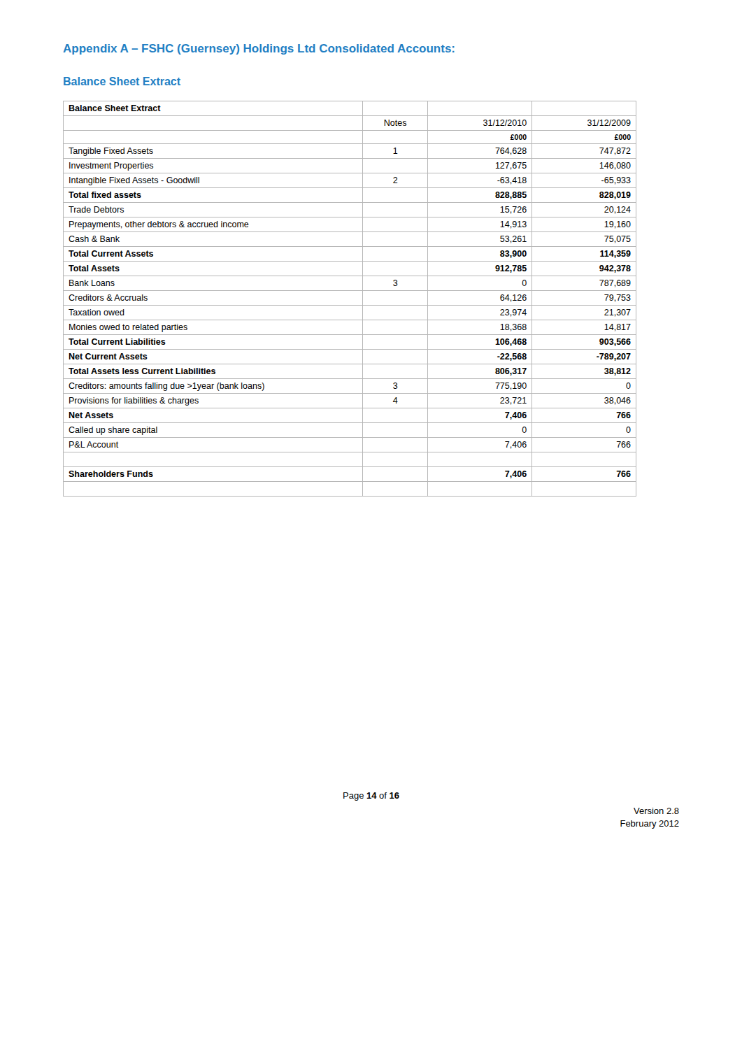Appendix A – FSHC (Guernsey) Holdings Ltd Consolidated Accounts:
Balance Sheet Extract
| Balance Sheet Extract | | | |
| | Notes | 31/12/2010 | 31/12/2009 |
| | | £000 | £000 |
| Tangible Fixed Assets | 1 | 764,628 | 747,872 |
| Investment Properties | | 127,675 | 146,080 |
| Intangible Fixed Assets - Goodwill | 2 | -63,418 | -65,933 |
| Total fixed assets | | 828,885 | 828,019 |
| Trade Debtors | | 15,726 | 20,124 |
| Prepayments, other debtors & accrued income | | 14,913 | 19,160 |
| Cash & Bank | | 53,261 | 75,075 |
| Total Current Assets | | 83,900 | 114,359 |
| Total Assets | | 912,785 | 942,378 |
| Bank Loans | 3 | 0 | 787,689 |
| Creditors & Accruals | | 64,126 | 79,753 |
| Taxation owed | | 23,974 | 21,307 |
| Monies owed to related parties | | 18,368 | 14,817 |
| Total Current Liabilities | | 106,468 | 903,566 |
| Net Current Assets | | -22,568 | -789,207 |
| Total Assets less Current Liabilities | | 806,317 | 38,812 |
| Creditors: amounts falling due >1year (bank loans) | 3 | 775,190 | 0 |
| Provisions for liabilities & charges | 4 | 23,721 | 38,046 |
| Net Assets | | 7,406 | 766 |
| Called up share capital | | 0 | 0 |
| P&L Account | | 7,406 | 766 |
| Shareholders Funds | | 7,406 | 766 |
Page 14 of 16
Version 2.8
February 2012